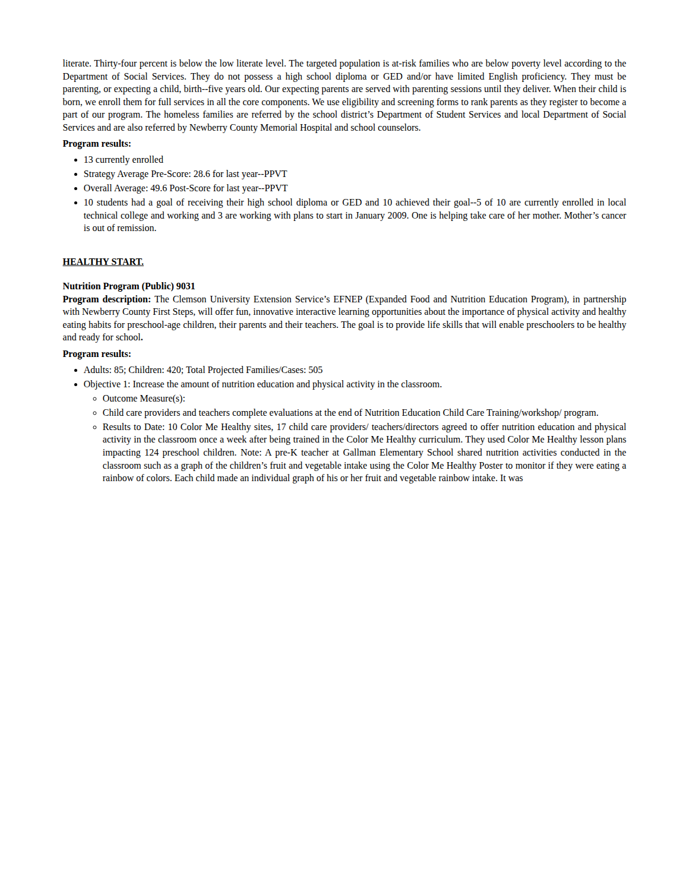literate. Thirty-four percent is below the low literate level. The targeted population is at-risk families who are below poverty level according to the Department of Social Services. They do not possess a high school diploma or GED and/or have limited English proficiency. They must be parenting, or expecting a child, birth--five years old. Our expecting parents are served with parenting sessions until they deliver. When their child is born, we enroll them for full services in all the core components. We use eligibility and screening forms to rank parents as they register to become a part of our program. The homeless families are referred by the school district’s Department of Student Services and local Department of Social Services and are also referred by Newberry County Memorial Hospital and school counselors.
Program results:
13 currently enrolled
Strategy Average Pre-Score: 28.6 for last year--PPVT
Overall Average: 49.6 Post-Score for last year--PPVT
10 students had a goal of receiving their high school diploma or GED and 10 achieved their goal--5 of 10 are currently enrolled in local technical college and working and 3 are working with plans to start in January 2009. One is helping take care of her mother. Mother’s cancer is out of remission.
HEALTHY START.
Nutrition Program (Public) 9031
Program description: The Clemson University Extension Service’s EFNEP (Expanded Food and Nutrition Education Program), in partnership with Newberry County First Steps, will offer fun, innovative interactive learning opportunities about the importance of physical activity and healthy eating habits for preschool-age children, their parents and their teachers. The goal is to provide life skills that will enable preschoolers to be healthy and ready for school.
Program results:
Adults: 85; Children: 420; Total Projected Families/Cases: 505
Objective 1: Increase the amount of nutrition education and physical activity in the classroom.
Outcome Measure(s):
Child care providers and teachers complete evaluations at the end of Nutrition Education Child Care Training/workshop/ program.
Results to Date: 10 Color Me Healthy sites, 17 child care providers/ teachers/directors agreed to offer nutrition education and physical activity in the classroom once a week after being trained in the Color Me Healthy curriculum. They used Color Me Healthy lesson plans impacting 124 preschool children. Note: A pre-K teacher at Gallman Elementary School shared nutrition activities conducted in the classroom such as a graph of the children’s fruit and vegetable intake using the Color Me Healthy Poster to monitor if they were eating a rainbow of colors. Each child made an individual graph of his or her fruit and vegetable rainbow intake. It was